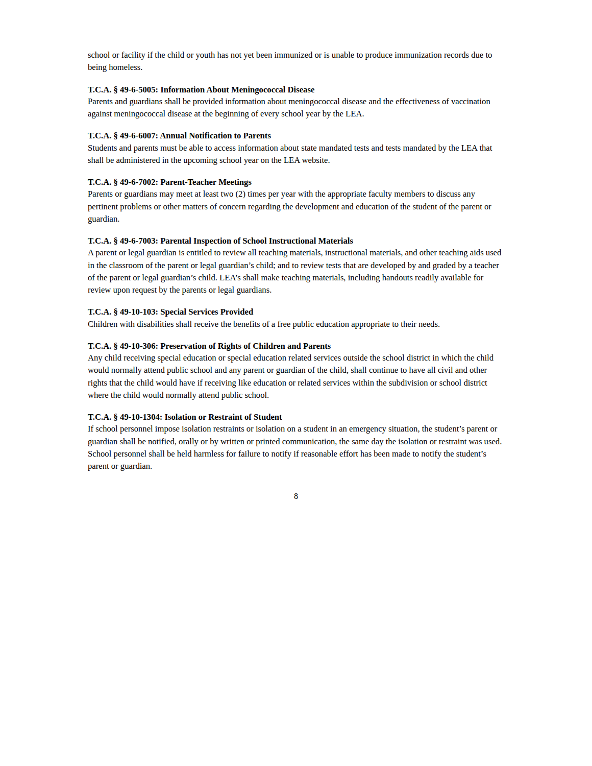school or facility if the child or youth has not yet been immunized or is unable to produce immunization records due to being homeless.
T.C.A. § 49-6-5005: Information About Meningococcal Disease
Parents and guardians shall be provided information about meningococcal disease and the effectiveness of vaccination against meningococcal disease at the beginning of every school year by the LEA.
T.C.A. § 49-6-6007: Annual Notification to Parents
Students and parents must be able to access information about state mandated tests and tests mandated by the LEA that shall be administered in the upcoming school year on the LEA website.
T.C.A. § 49-6-7002: Parent-Teacher Meetings
Parents or guardians may meet at least two (2) times per year with the appropriate faculty members to discuss any pertinent problems or other matters of concern regarding the development and education of the student of the parent or guardian.
T.C.A. § 49-6-7003: Parental Inspection of School Instructional Materials
A parent or legal guardian is entitled to review all teaching materials, instructional materials, and other teaching aids used in the classroom of the parent or legal guardian’s child; and to review tests that are developed by and graded by a teacher of the parent or legal guardian’s child. LEA’s shall make teaching materials, including handouts readily available for review upon request by the parents or legal guardians.
T.C.A. § 49-10-103: Special Services Provided
Children with disabilities shall receive the benefits of a free public education appropriate to their needs.
T.C.A. § 49-10-306: Preservation of Rights of Children and Parents
Any child receiving special education or special education related services outside the school district in which the child would normally attend public school and any parent or guardian of the child, shall continue to have all civil and other rights that the child would have if receiving like education or related services within the subdivision or school district where the child would normally attend public school.
T.C.A. § 49-10-1304: Isolation or Restraint of Student
If school personnel impose isolation restraints or isolation on a student in an emergency situation, the student’s parent or guardian shall be notified, orally or by written or printed communication, the same day the isolation or restraint was used. School personnel shall be held harmless for failure to notify if reasonable effort has been made to notify the student’s parent or guardian.
8